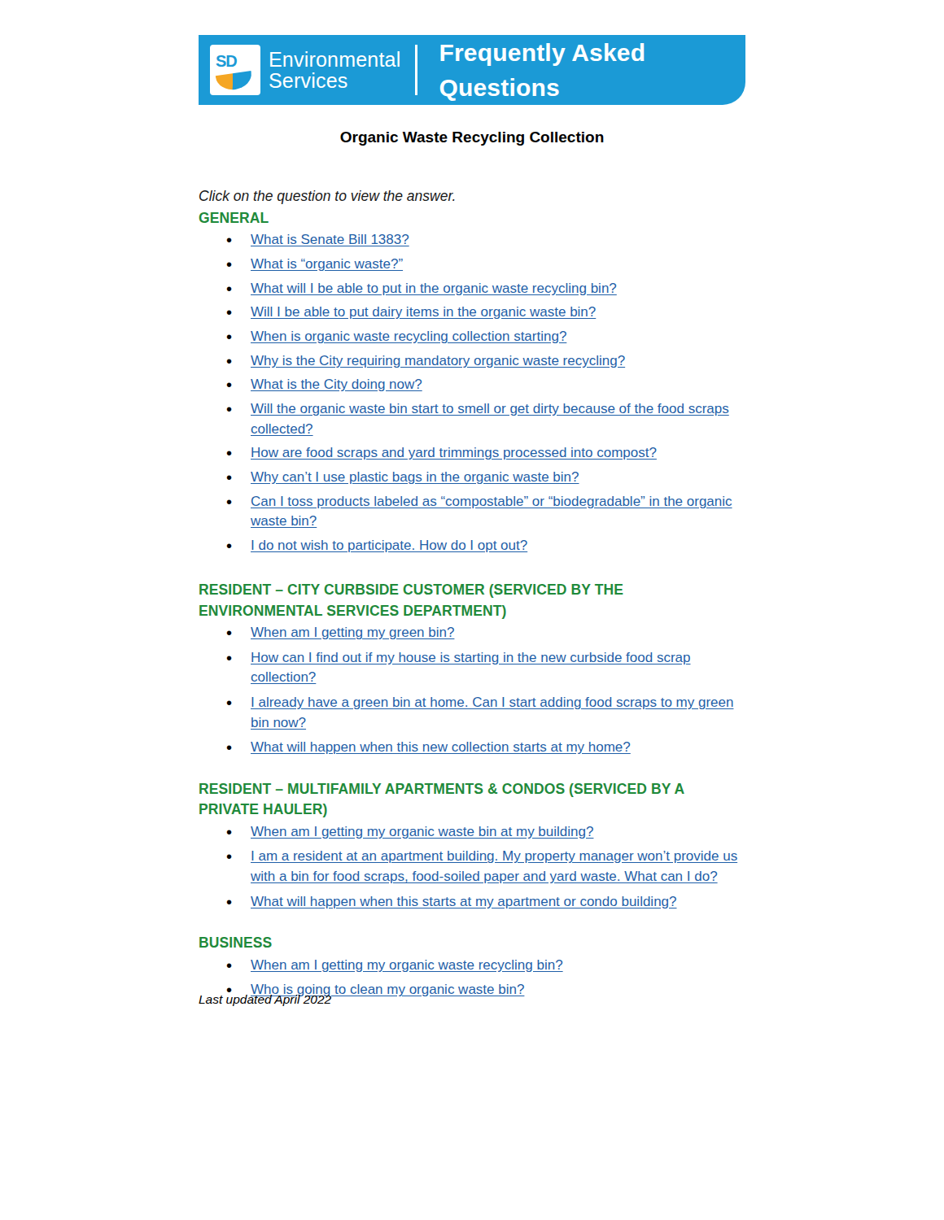SD
Environmental
Services
Frequently Asked Questions
Organic Waste Recycling Collection
Click on the question to view the answer.
GENERAL
What is Senate Bill 1383?
What is “organic waste?”
What will I be able to put in the organic waste recycling bin?
Will I be able to put dairy items in the organic waste bin?
When is organic waste recycling collection starting?
Why is the City requiring mandatory organic waste recycling?
What is the City doing now?
Will the organic waste bin start to smell or get dirty because of the food scraps collected?
How are food scraps and yard trimmings processed into compost?
Why can’t I use plastic bags in the organic waste bin?
Can I toss products labeled as “compostable” or “biodegradable” in the organic waste bin?
I do not wish to participate. How do I opt out?
RESIDENT – CITY CURBSIDE CUSTOMER (SERVICED BY THE ENVIRONMENTAL SERVICES DEPARTMENT)
When am I getting my green bin?
How can I find out if my house is starting in the new curbside food scrap collection?
I already have a green bin at home. Can I start adding food scraps to my green bin now?
What will happen when this new collection starts at my home?
RESIDENT – MULTIFAMILY APARTMENTS & CONDOS (SERVICED BY A PRIVATE HAULER)
When am I getting my organic waste bin at my building?
I am a resident at an apartment building. My property manager won’t provide us with a bin for food scraps, food-soiled paper and yard waste. What can I do?
What will happen when this starts at my apartment or condo building?
BUSINESS
When am I getting my organic waste recycling bin?
Who is going to clean my organic waste bin?
Last updated April 2022